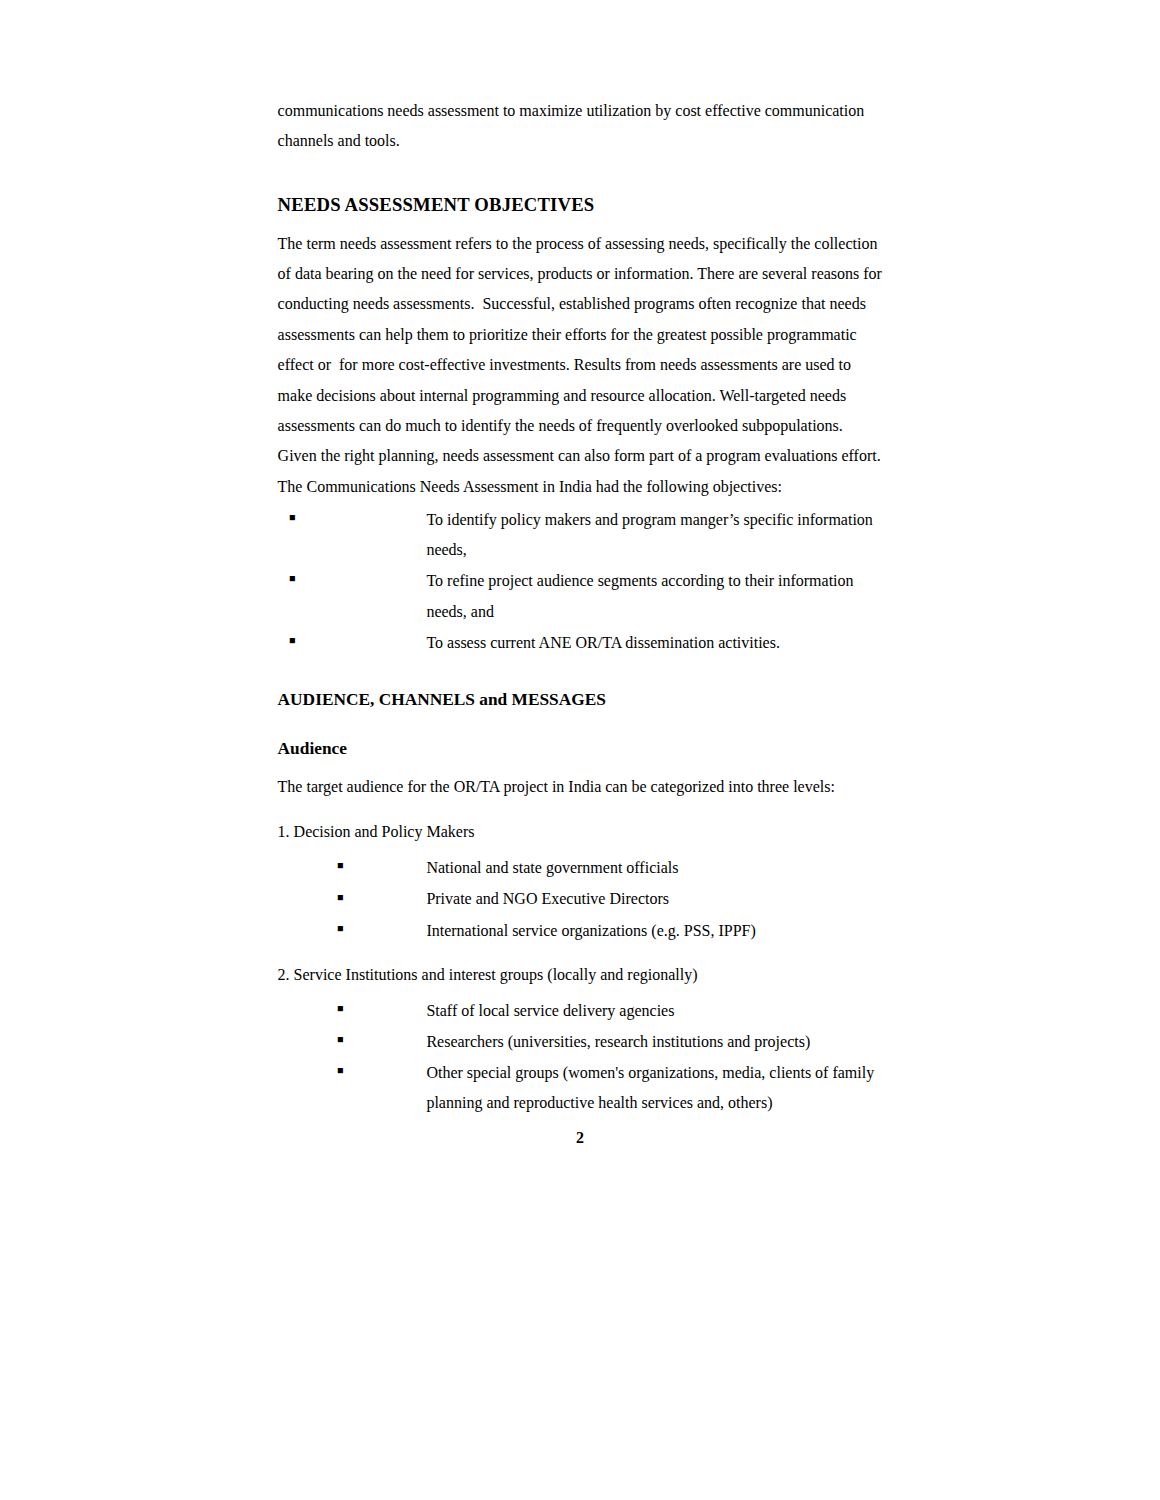communications needs assessment to maximize utilization by cost effective communication channels and tools.
NEEDS ASSESSMENT OBJECTIVES
The term needs assessment refers to the process of assessing needs, specifically the collection of data bearing on the need for services, products or information. There are several reasons for conducting needs assessments. Successful, established programs often recognize that needs assessments can help them to prioritize their efforts for the greatest possible programmatic effect or for more cost-effective investments. Results from needs assessments are used to make decisions about internal programming and resource allocation. Well-targeted needs assessments can do much to identify the needs of frequently overlooked subpopulations. Given the right planning, needs assessment can also form part of a program evaluations effort.
The Communications Needs Assessment in India had the following objectives:
To identify policy makers and program manger’s specific information needs,
To refine project audience segments according to their information needs, and
To assess current ANE OR/TA dissemination activities.
AUDIENCE, CHANNELS and MESSAGES
Audience
The target audience for the OR/TA project in India can be categorized into three levels:
1. Decision and Policy Makers
National and state government officials
Private and NGO Executive Directors
International service organizations (e.g. PSS, IPPF)
2. Service Institutions and interest groups (locally and regionally)
Staff of local service delivery agencies
Researchers (universities, research institutions and projects)
Other special groups (women's organizations, media, clients of family planning and reproductive health services and, others)
2